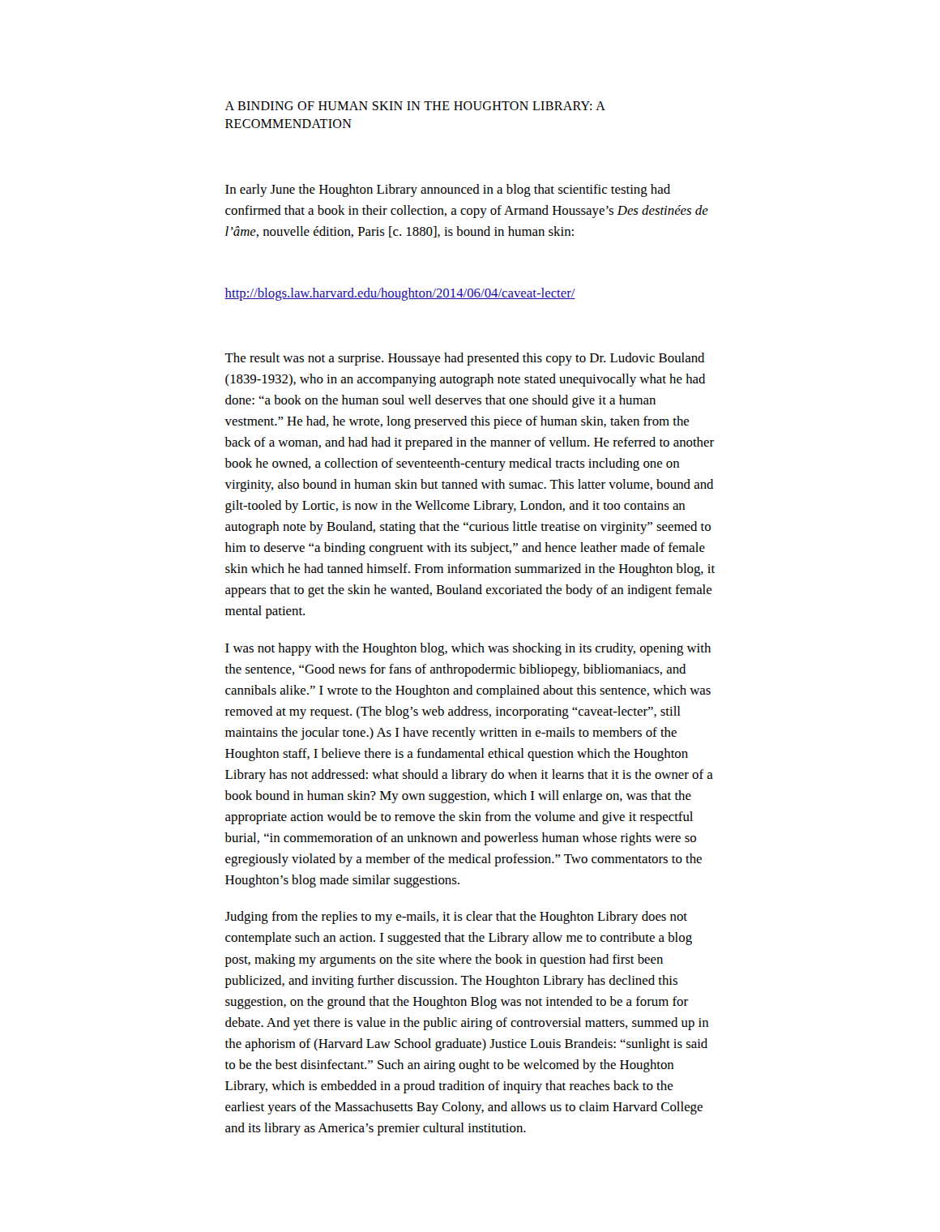A binding of human skin in the Houghton Library: a recommendation
In early June the Houghton Library announced in a blog that scientific testing had confirmed that a book in their collection, a copy of Armand Houssaye’s Des destinées de l’âme, nouvelle édition, Paris [c. 1880], is bound in human skin:
http://blogs.law.harvard.edu/houghton/2014/06/04/caveat-lecter/
The result was not a surprise. Houssaye had presented this copy to Dr. Ludovic Bouland (1839-1932), who in an accompanying autograph note stated unequivocally what he had done: “a book on the human soul well deserves that one should give it a human vestment.” He had, he wrote, long preserved this piece of human skin, taken from the back of a woman, and had had it prepared in the manner of vellum. He referred to another book he owned, a collection of seventeenth-century medical tracts including one on virginity, also bound in human skin but tanned with sumac. This latter volume, bound and gilt-tooled by Lortic, is now in the Wellcome Library, London, and it too contains an autograph note by Bouland, stating that the “curious little treatise on virginity” seemed to him to deserve “a binding congruent with its subject,” and hence leather made of female skin which he had tanned himself. From information summarized in the Houghton blog, it appears that to get the skin he wanted, Bouland excoriated the body of an indigent female mental patient.
I was not happy with the Houghton blog, which was shocking in its crudity, opening with the sentence, “Good news for fans of anthropodermic bibliopegy, bibliomaniacs, and cannibals alike.” I wrote to the Houghton and complained about this sentence, which was removed at my request. (The blog’s web address, incorporating “caveat-lecter”, still maintains the jocular tone.) As I have recently written in e-mails to members of the Houghton staff, I believe there is a fundamental ethical question which the Houghton Library has not addressed: what should a library do when it learns that it is the owner of a book bound in human skin? My own suggestion, which I will enlarge on, was that the appropriate action would be to remove the skin from the volume and give it respectful burial, “in commemoration of an unknown and powerless human whose rights were so egregiously violated by a member of the medical profession.” Two commentators to the Houghton’s blog made similar suggestions.
Judging from the replies to my e-mails, it is clear that the Houghton Library does not contemplate such an action. I suggested that the Library allow me to contribute a blog post, making my arguments on the site where the book in question had first been publicized, and inviting further discussion. The Houghton Library has declined this suggestion, on the ground that the Houghton Blog was not intended to be a forum for debate. And yet there is value in the public airing of controversial matters, summed up in the aphorism of (Harvard Law School graduate) Justice Louis Brandeis: “sunlight is said to be the best disinfectant.” Such an airing ought to be welcomed by the Houghton Library, which is embedded in a proud tradition of inquiry that reaches back to the earliest years of the Massachusetts Bay Colony, and allows us to claim Harvard College and its library as America’s premier cultural institution.